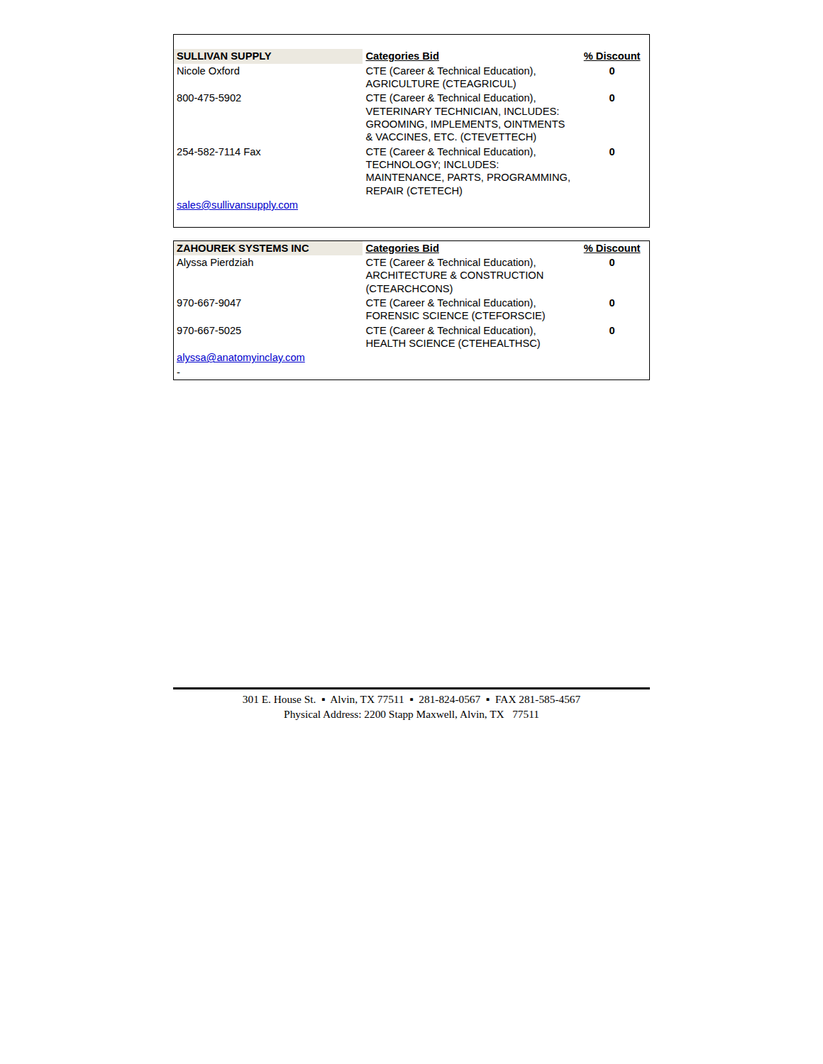| SULLIVAN SUPPLY | Categories Bid | % Discount |
| Nicole Oxford | CTE (Career & Technical Education), AGRICULTURE (CTEAGRICUL) | 0 |
| 800-475-5902 | CTE (Career & Technical Education), VETERINARY TECHNICIAN, INCLUDES: GROOMING, IMPLEMENTS, OINTMENTS & VACCINES, ETC. (CTEVETTECH) | 0 |
| 254-582-7114 Fax | CTE (Career & Technical Education), TECHNOLOGY; INCLUDES: MAINTENANCE, PARTS, PROGRAMMING, REPAIR (CTETECH) | 0 |
| sales@sullivansupply.com | | |
| ZAHOUREK SYSTEMS INC | Categories Bid | % Discount |
| Alyssa Pierdziah | CTE (Career & Technical Education), ARCHITECTURE & CONSTRUCTION (CTEARCHCONS) | 0 |
| 970-667-9047 | CTE (Career & Technical Education), FORENSIC SCIENCE (CTEFORSCIE) | 0 |
| 970-667-5025 | CTE (Career & Technical Education), HEALTH SCIENCE (CTEHEALTHSC) | 0 |
| alyssa@anatomyinclay.com | | |
| - | | |
301 E. House St. ▪ Alvin, TX 77511 ▪ 281-824-0567 ▪ FAX 281-585-4567
Physical Address: 2200 Stapp Maxwell, Alvin, TX 77511